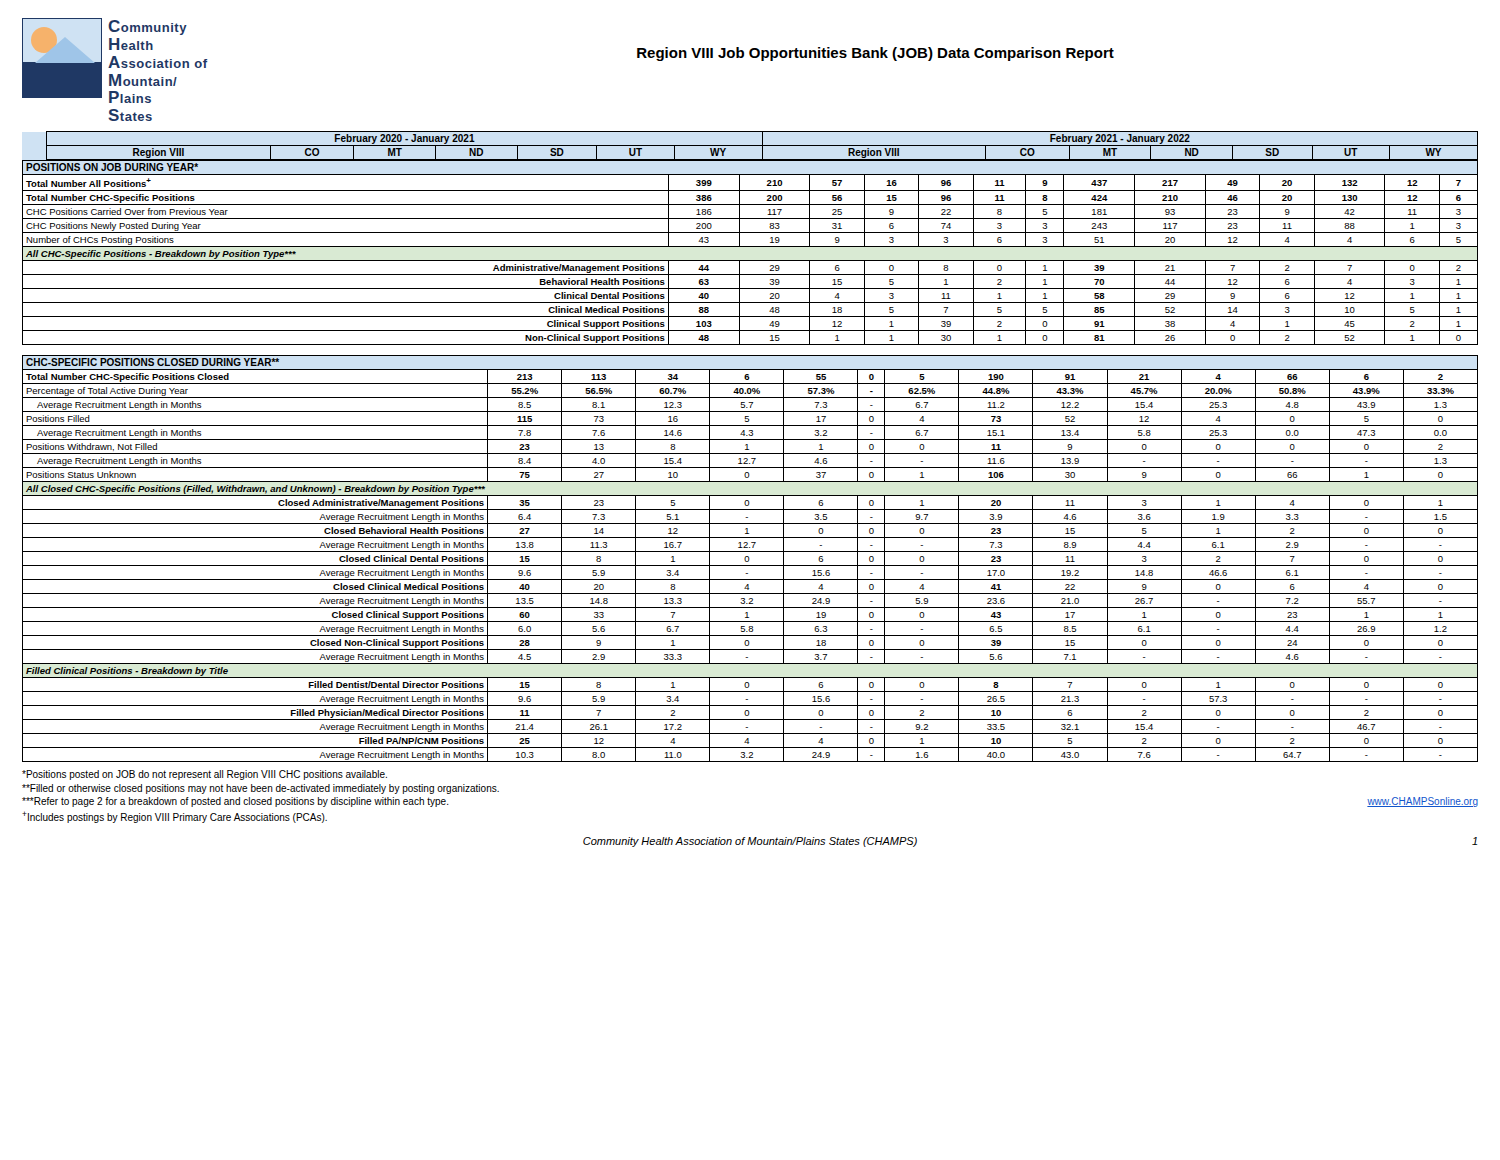Community
Health
Association of
Mountain/
Plains
States
Region VIII Job Opportunities Bank (JOB) Data Comparison Report
| | February 2020 - January 2021 | February 2021 - January 2022 |
| --- | --- | --- |
| | Region VIII | CO | MT | ND | SD | UT | WY | Region VIII | CO | MT | ND | SD | UT | WY |
| POSITIONS ON JOB DURING YEAR* |
| Total Number All Positions + | 399 | 210 | 57 | 16 | 96 | 11 | 9 | 437 | 217 | 49 | 20 | 132 | 12 | 7 |
| Total Number CHC-Specific Positions | 386 | 200 | 56 | 15 | 96 | 11 | 8 | 424 | 210 | 46 | 20 | 130 | 12 | 6 |
| CHC Positions Carried Over from Previous Year | 186 | 117 | 25 | 9 | 22 | 8 | 5 | 181 | 93 | 23 | 9 | 42 | 11 | 3 |
| CHC Positions Newly Posted During Year | 200 | 83 | 31 | 6 | 74 | 3 | 3 | 243 | 117 | 23 | 11 | 88 | 1 | 3 |
| Number of CHCs Posting Positions | 43 | 19 | 9 | 3 | 3 | 6 | 3 | 51 | 20 | 12 | 4 | 4 | 6 | 5 |
| All CHC-Specific Positions - Breakdown by Position Type*** |
| Administrative/Management Positions | 44 | 29 | 6 | 0 | 8 | 0 | 1 | 39 | 21 | 7 | 2 | 7 | 0 | 2 |
| Behavioral Health Positions | 63 | 39 | 15 | 5 | 1 | 2 | 1 | 70 | 44 | 12 | 6 | 4 | 3 | 1 |
| Clinical Dental Positions | 40 | 20 | 4 | 3 | 11 | 1 | 1 | 58 | 29 | 9 | 6 | 12 | 1 | 1 |
| Clinical Medical Positions | 88 | 48 | 18 | 5 | 7 | 5 | 5 | 85 | 52 | 14 | 3 | 10 | 5 | 1 |
| Clinical Support Positions | 103 | 49 | 12 | 1 | 39 | 2 | 0 | 91 | 38 | 4 | 1 | 45 | 2 | 1 |
| Non-Clinical Support Positions | 48 | 15 | 1 | 1 | 30 | 1 | 0 | 81 | 26 | 0 | 2 | 52 | 1 | 0 |
| CHC-SPECIFIC POSITIONS CLOSED DURING YEAR** |
| Total Number CHC-Specific Positions Closed | 213 | 113 | 34 | 6 | 55 | 0 | 5 | 190 | 91 | 21 | 4 | 66 | 6 | 2 |
| Percentage of Total Active During Year | 55.2% | 56.5% | 60.7% | 40.0% | 57.3% | - | 62.5% | 44.8% | 43.3% | 45.7% | 20.0% | 50.8% | 43.9% | 33.3% |
| Average Recruitment Length in Months | 8.5 | 8.1 | 12.3 | 5.7 | 7.3 | - | 6.7 | 11.2 | 12.2 | 15.4 | 25.3 | 4.8 | 43.9 | 1.3 |
| Positions Filled | 115 | 73 | 16 | 5 | 17 | 0 | 4 | 73 | 52 | 12 | 4 | 0 | 5 | 0 |
| Average Recruitment Length in Months | 7.8 | 7.6 | 14.6 | 4.3 | 3.2 | - | 6.7 | 15.1 | 13.4 | 5.8 | 25.3 | 0.0 | 47.3 | 0.0 |
| Positions Withdrawn, Not Filled | 23 | 13 | 8 | 1 | 1 | 0 | 0 | 11 | 9 | 0 | 0 | 0 | 0 | 2 |
| Average Recruitment Length in Months | 8.4 | 4.0 | 15.4 | 12.7 | 4.6 | - | - | 11.6 | 13.9 | - | - | - | - | 1.3 |
| Positions Status Unknown | 75 | 27 | 10 | 0 | 37 | 0 | 1 | 106 | 30 | 9 | 0 | 66 | 1 | 0 |
| All Closed CHC-Specific Positions (Filled, Withdrawn, and Unknown) - Breakdown by Position Type*** |
| Closed Administrative/Management Positions | 35 | 23 | 5 | 0 | 6 | 0 | 1 | 20 | 11 | 3 | 1 | 4 | 0 | 1 |
| Average Recruitment Length in Months | 6.4 | 7.3 | 5.1 | - | 3.5 | - | 9.7 | 3.9 | 4.6 | 3.6 | 1.9 | 3.3 | - | 1.5 |
| Closed Behavioral Health Positions | 27 | 14 | 12 | 1 | 0 | 0 | 0 | 23 | 15 | 5 | 1 | 2 | 0 | 0 |
| Average Recruitment Length in Months | 13.8 | 11.3 | 16.7 | 12.7 | - | - | - | 7.3 | 8.9 | 4.4 | 6.1 | 2.9 | - | - |
| Closed Clinical Dental Positions | 15 | 8 | 1 | 0 | 6 | 0 | 0 | 23 | 11 | 3 | 2 | 7 | 0 | 0 |
| Average Recruitment Length in Months | 9.6 | 5.9 | 3.4 | - | 15.6 | - | - | 17.0 | 19.2 | 14.8 | 46.6 | 6.1 | - | - |
| Closed Clinical Medical Positions | 40 | 20 | 8 | 4 | 4 | 0 | 4 | 41 | 22 | 9 | 0 | 6 | 4 | 0 |
| Average Recruitment Length in Months | 13.5 | 14.8 | 13.3 | 3.2 | 24.9 | - | 5.9 | 23.6 | 21.0 | 26.7 | - | 7.2 | 55.7 | - |
| Closed Clinical Support Positions | 60 | 33 | 7 | 1 | 19 | 0 | 0 | 43 | 17 | 1 | 0 | 23 | 1 | 1 |
| Average Recruitment Length in Months | 6.0 | 5.6 | 6.7 | 5.8 | 6.3 | - | - | 6.5 | 8.5 | 6.1 | - | 4.4 | 26.9 | 1.2 |
| Closed Non-Clinical Support Positions | 28 | 9 | 1 | 0 | 18 | 0 | 0 | 39 | 15 | 0 | 0 | 24 | 0 | 0 |
| Average Recruitment Length in Months | 4.5 | 2.9 | 33.3 | - | 3.7 | - | - | 5.6 | 7.1 | - | - | 4.6 | - | - |
| Filled Clinical Positions - Breakdown by Title |
| Filled Dentist/Dental Director Positions | 15 | 8 | 1 | 0 | 6 | 0 | 0 | 8 | 7 | 0 | 1 | 0 | 0 | 0 |
| Average Recruitment Length in Months | 9.6 | 5.9 | 3.4 | - | 15.6 | - | - | 26.5 | 21.3 | - | 57.3 | - | - | - |
| Filled Physician/Medical Director Positions | 11 | 7 | 2 | 0 | 0 | 0 | 2 | 10 | 6 | 2 | 0 | 0 | 2 | 0 |
| Average Recruitment Length in Months | 21.4 | 26.1 | 17.2 | - | - | - | 9.2 | 33.5 | 32.1 | 15.4 | - | - | 46.7 | - |
| Filled PA/NP/CNM Positions | 25 | 12 | 4 | 4 | 4 | 0 | 1 | 10 | 5 | 2 | 0 | 2 | 0 | 0 |
| Average Recruitment Length in Months | 10.3 | 8.0 | 11.0 | 3.2 | 24.9 | - | 1.6 | 40.0 | 43.0 | 7.6 | - | 64.7 | - | - |
*Positions posted on JOB do not represent all Region VIII CHC positions available.
**Filled or otherwise closed positions may not have been de-activated immediately by posting organizations.
***Refer to page 2 for a breakdown of posted and closed positions by discipline within each type. www.CHAMPSonline.org
+Includes postings by Region VIII Primary Care Associations (PCAs).
Community Health Association of Mountain/Plains States (CHAMPS) 1